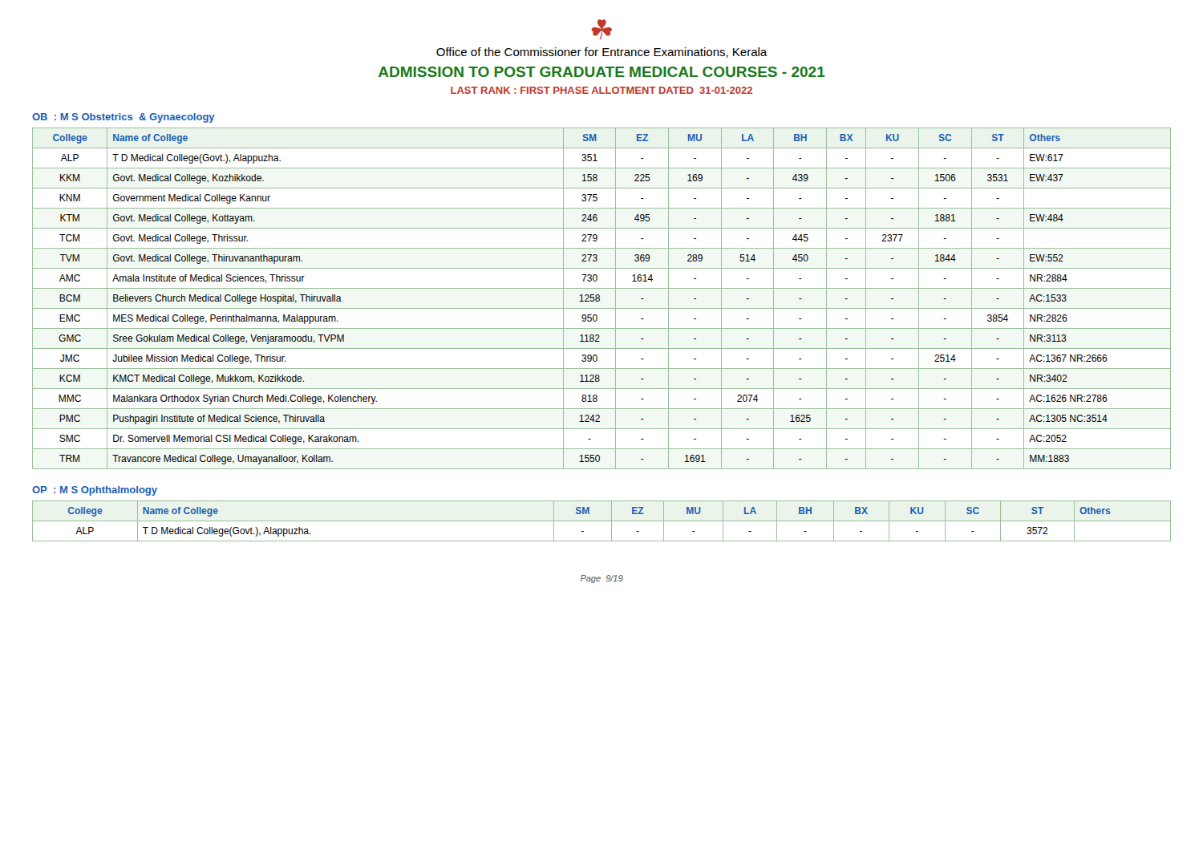☘
Office of the Commissioner for Entrance Examinations, Kerala
ADMISSION TO POST GRADUATE MEDICAL COURSES - 2021
LAST RANK : FIRST PHASE ALLOTMENT DATED 31-01-2022
OB : M S Obstetrics & Gynaecology
| College | Name of College | SM | EZ | MU | LA | BH | BX | KU | SC | ST | Others |
| --- | --- | --- | --- | --- | --- | --- | --- | --- | --- | --- | --- |
| ALP | T D Medical College(Govt.), Alappuzha. | 351 | - | - | - | - | - | - | - | - | EW:617 |
| KKM | Govt. Medical College, Kozhikkode. | 158 | 225 | 169 | - | 439 | - | - | 1506 | 3531 | EW:437 |
| KNM | Government Medical College Kannur | 375 | - | - | - | - | - | - | - | - | |
| KTM | Govt. Medical College, Kottayam. | 246 | 495 | - | - | - | - | - | 1881 | - | EW:484 |
| TCM | Govt. Medical College, Thrissur. | 279 | - | - | - | 445 | - | 2377 | - | - | |
| TVM | Govt. Medical College, Thiruvananthapuram. | 273 | 369 | 289 | 514 | 450 | - | - | 1844 | - | EW:552 |
| AMC | Amala Institute of Medical Sciences, Thrissur | 730 | 1614 | - | - | - | - | - | - | - | NR:2884 |
| BCM | Believers Church Medical College Hospital, Thiruvalla | 1258 | - | - | - | - | - | - | - | - | AC:1533 |
| EMC | MES Medical College, Perinthalmanna, Malappuram. | 950 | - | - | - | - | - | - | - | 3854 | NR:2826 |
| GMC | Sree Gokulam Medical College, Venjaramoodu, TVPM | 1182 | - | - | - | - | - | - | - | - | NR:3113 |
| JMC | Jubilee Mission Medical College, Thrisur. | 390 | - | - | - | - | - | - | 2514 | - | AC:1367 NR:2666 |
| KCM | KMCT Medical College, Mukkom, Kozikkode. | 1128 | - | - | - | - | - | - | - | - | NR:3402 |
| MMC | Malankara Orthodox Syrian Church Medi.College, Kolenchery. | 818 | - | - | 2074 | - | - | - | - | - | AC:1626 NR:2786 |
| PMC | Pushpagiri Institute of Medical Science, Thiruvalla | 1242 | - | - | - | 1625 | - | - | - | - | AC:1305 NC:3514 |
| SMC | Dr. Somervell Memorial CSI Medical College, Karakonam. | - | - | - | - | - | - | - | - | - | AC:2052 |
| TRM | Travancore Medical College, Umayanalloor, Kollam. | 1550 | - | 1691 | - | - | - | - | - | - | MM:1883 |
OP : M S Ophthalmology
| College | Name of College | SM | EZ | MU | LA | BH | BX | KU | SC | ST | Others |
| --- | --- | --- | --- | --- | --- | --- | --- | --- | --- | --- | --- |
| ALP | T D Medical College(Govt.), Alappuzha. | - | - | - | - | - | - | - | - | 3572 | |
Page 9/19